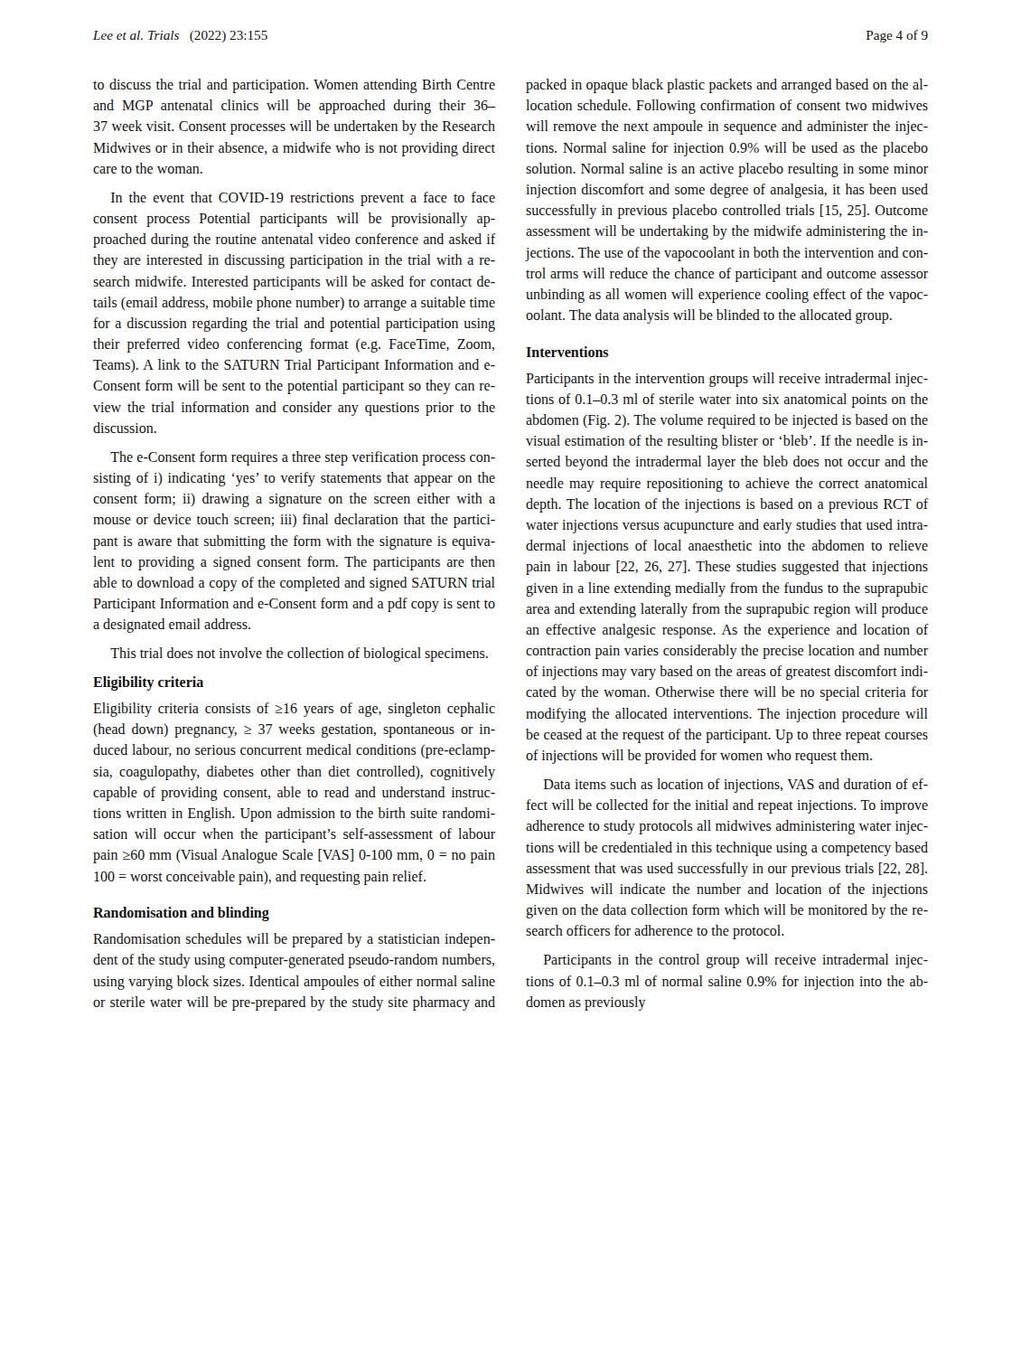Lee et al. Trials (2022) 23:155
Page 4 of 9
to discuss the trial and participation. Women attending Birth Centre and MGP antenatal clinics will be approached during their 36–37 week visit. Consent processes will be undertaken by the Research Midwives or in their absence, a midwife who is not providing direct care to the woman.
In the event that COVID-19 restrictions prevent a face to face consent process Potential participants will be provisionally approached during the routine antenatal video conference and asked if they are interested in discussing participation in the trial with a research midwife. Interested participants will be asked for contact details (email address, mobile phone number) to arrange a suitable time for a discussion regarding the trial and potential participation using their preferred video conferencing format (e.g. FaceTime, Zoom, Teams). A link to the SATURN Trial Participant Information and e-Consent form will be sent to the potential participant so they can review the trial information and consider any questions prior to the discussion.
The e-Consent form requires a three step verification process consisting of i) indicating ‘yes’ to verify statements that appear on the consent form; ii) drawing a signature on the screen either with a mouse or device touch screen; iii) final declaration that the participant is aware that submitting the form with the signature is equivalent to providing a signed consent form. The participants are then able to download a copy of the completed and signed SATURN trial Participant Information and e-Consent form and a pdf copy is sent to a designated email address.
This trial does not involve the collection of biological specimens.
Eligibility criteria
Eligibility criteria consists of ≥16 years of age, singleton cephalic (head down) pregnancy, ≥ 37 weeks gestation, spontaneous or induced labour, no serious concurrent medical conditions (pre-eclampsia, coagulopathy, diabetes other than diet controlled), cognitively capable of providing consent, able to read and understand instructions written in English. Upon admission to the birth suite randomisation will occur when the participant’s self-assessment of labour pain ≥60 mm (Visual Analogue Scale [VAS] 0-100 mm, 0 = no pain 100 = worst conceivable pain), and requesting pain relief.
Randomisation and blinding
Randomisation schedules will be prepared by a statistician independent of the study using computer-generated pseudo-random numbers, using varying block sizes. Identical ampoules of either normal saline or sterile water will be pre-prepared by the study site pharmacy and packed in opaque black plastic packets and arranged based on the allocation schedule. Following confirmation of consent two midwives will remove the next ampoule in sequence and administer the injections. Normal saline for injection 0.9% will be used as the placebo solution. Normal saline is an active placebo resulting in some minor injection discomfort and some degree of analgesia, it has been used successfully in previous placebo controlled trials [15, 25]. Outcome assessment will be undertaking by the midwife administering the injections. The use of the vapocoolant in both the intervention and control arms will reduce the chance of participant and outcome assessor unbinding as all women will experience cooling effect of the vapocoolant. The data analysis will be blinded to the allocated group.
Interventions
Participants in the intervention groups will receive intradermal injections of 0.1–0.3 ml of sterile water into six anatomical points on the abdomen (Fig. 2). The volume required to be injected is based on the visual estimation of the resulting blister or ‘bleb’. If the needle is inserted beyond the intradermal layer the bleb does not occur and the needle may require repositioning to achieve the correct anatomical depth. The location of the injections is based on a previous RCT of water injections versus acupuncture and early studies that used intradermal injections of local anaesthetic into the abdomen to relieve pain in labour [22, 26, 27]. These studies suggested that injections given in a line extending medially from the fundus to the suprapubic area and extending laterally from the suprapubic region will produce an effective analgesic response. As the experience and location of contraction pain varies considerably the precise location and number of injections may vary based on the areas of greatest discomfort indicated by the woman. Otherwise there will be no special criteria for modifying the allocated interventions. The injection procedure will be ceased at the request of the participant. Up to three repeat courses of injections will be provided for women who request them.
Data items such as location of injections, VAS and duration of effect will be collected for the initial and repeat injections. To improve adherence to study protocols all midwives administering water injections will be credentialed in this technique using a competency based assessment that was used successfully in our previous trials [22, 28]. Midwives will indicate the number and location of the injections given on the data collection form which will be monitored by the research officers for adherence to the protocol.
Participants in the control group will receive intradermal injections of 0.1–0.3 ml of normal saline 0.9% for injection into the abdomen as previously